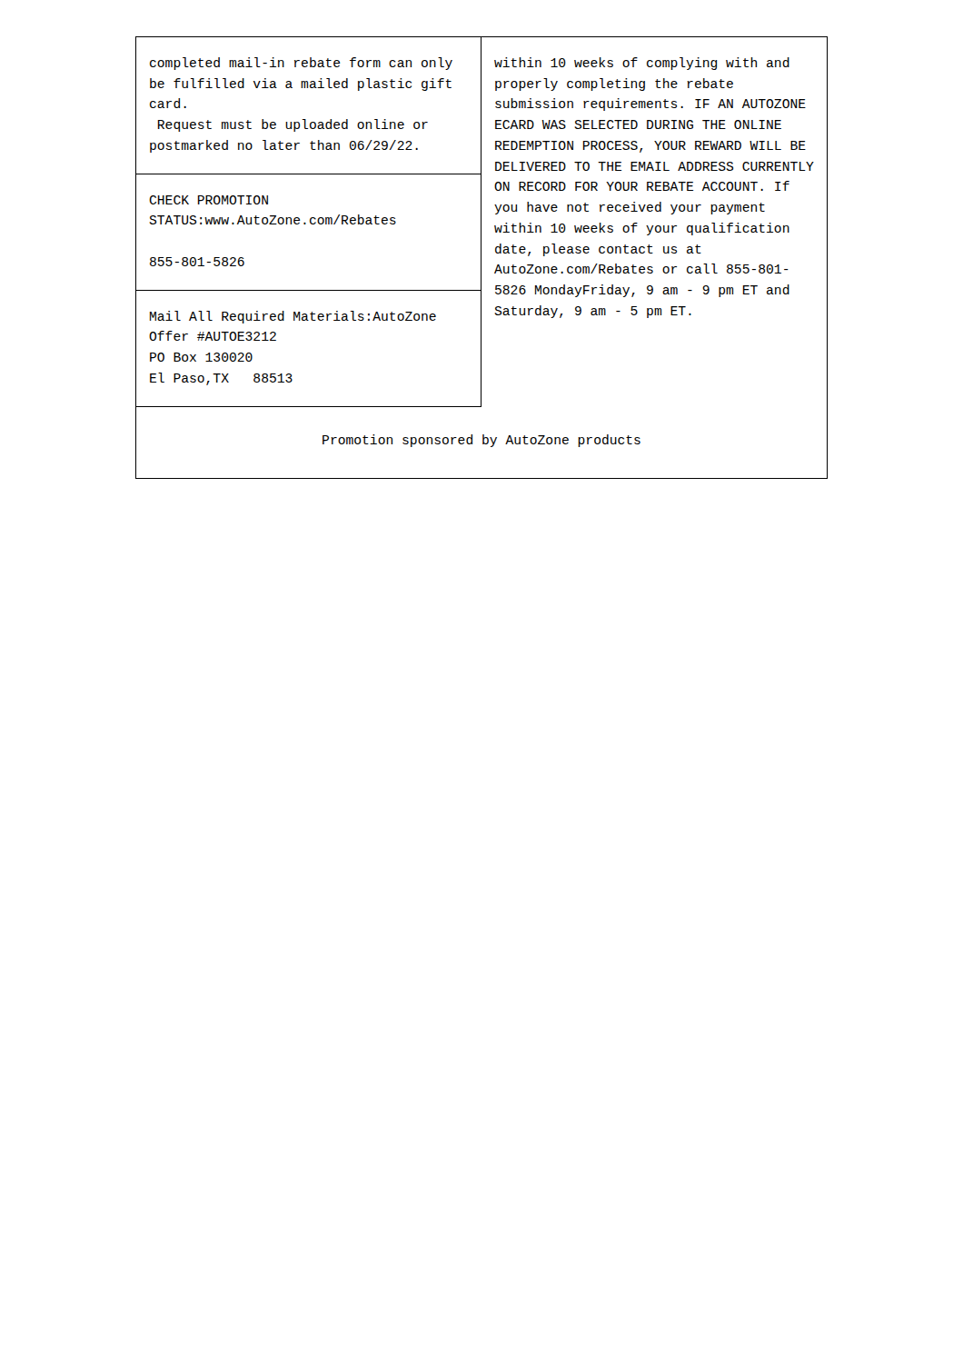completed mail-in rebate form can only be fulfilled via a mailed plastic gift card.
Request must be uploaded online or postmarked no later than 06/29/22.
CHECK PROMOTION STATUS:www.AutoZone.com/Rebates
855-801-5826
Mail All Required Materials:AutoZone Offer #AUTOE3212
PO Box 130020
El Paso,TX 88513
within 10 weeks of complying with and properly completing the rebate submission requirements. IF AN AUTOZONE ECARD WAS SELECTED DURING THE ONLINE REDEMPTION PROCESS, YOUR REWARD WILL BE DELIVERED TO THE EMAIL ADDRESS CURRENTLY ON RECORD FOR YOUR REBATE ACCOUNT. If you have not received your payment within 10 weeks of your qualification date, please contact us at AutoZone.com/Rebates or call 855-801-5826 MondayFriday, 9 am - 9 pm ET and Saturday, 9 am - 5 pm ET.
Promotion sponsored by AutoZone products